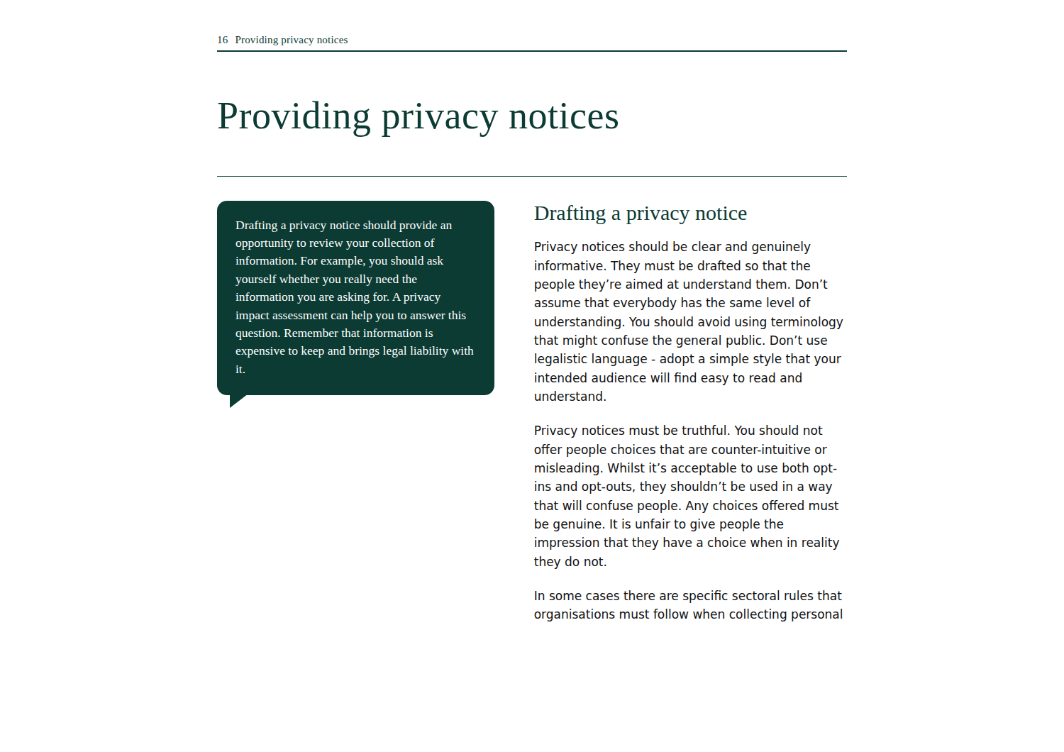16 Providing privacy notices
Providing privacy notices
Drafting a privacy notice should provide an opportunity to review your collection of information. For example, you should ask yourself whether you really need the information you are asking for. A privacy impact assessment can help you to answer this question. Remember that information is expensive to keep and brings legal liability with it.
Drafting a privacy notice
Privacy notices should be clear and genuinely informative. They must be drafted so that the people they’re aimed at understand them. Don’t assume that everybody has the same level of understanding. You should avoid using terminology that might confuse the general public. Don’t use legalistic language - adopt a simple style that your intended audience will find easy to read and understand.
Privacy notices must be truthful. You should not offer people choices that are counter-intuitive or misleading. Whilst it’s acceptable to use both opt-ins and opt-outs, they shouldn’t be used in a way that will confuse people. Any choices offered must be genuine. It is unfair to give people the impression that they have a choice when in reality they do not.
In some cases there are specific sectoral rules that organisations must follow when collecting personal